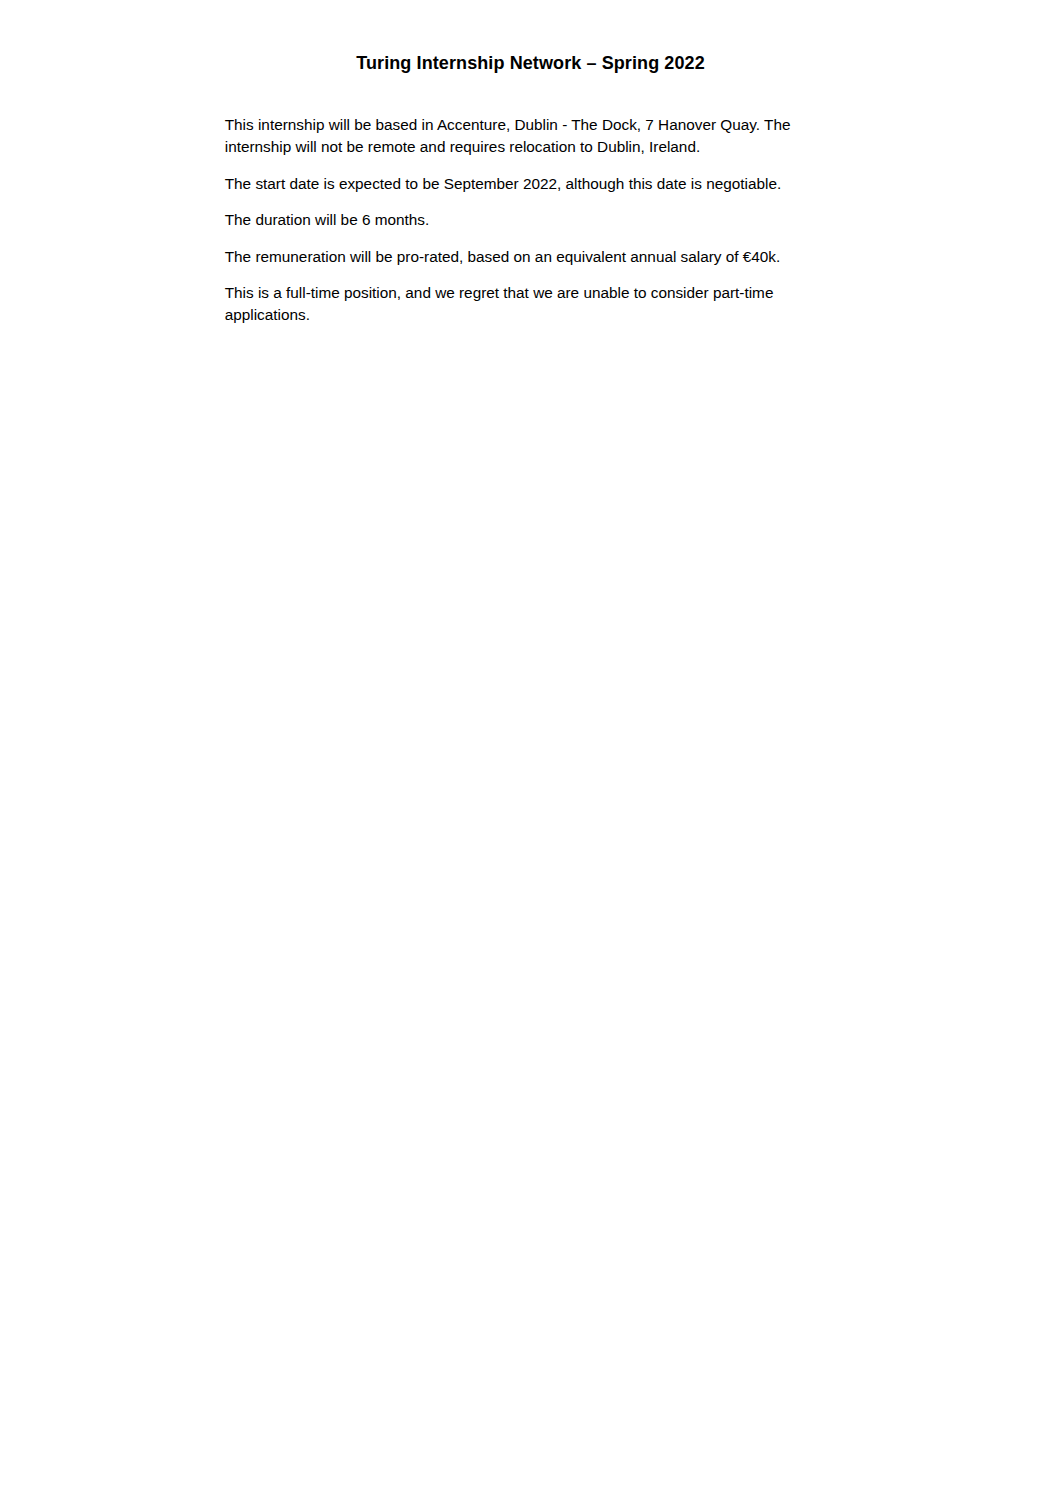Turing Internship Network – Spring 2022
This internship will be based in Accenture, Dublin - The Dock, 7 Hanover Quay. The internship will not be remote and requires relocation to Dublin, Ireland.
The start date is expected to be September 2022, although this date is negotiable.
The duration will be 6 months.
The remuneration will be pro-rated, based on an equivalent annual salary of €40k.
This is a full-time position, and we regret that we are unable to consider part-time applications.